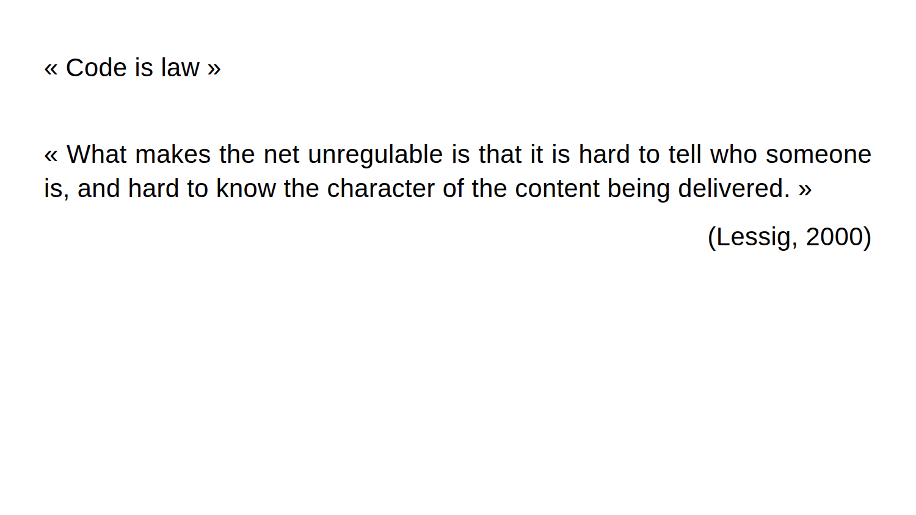« Code is law »
« What makes the net unregulable is that it is hard to tell who someone is, and hard to know the character of the content being delivered. »
(Lessig, 2000)